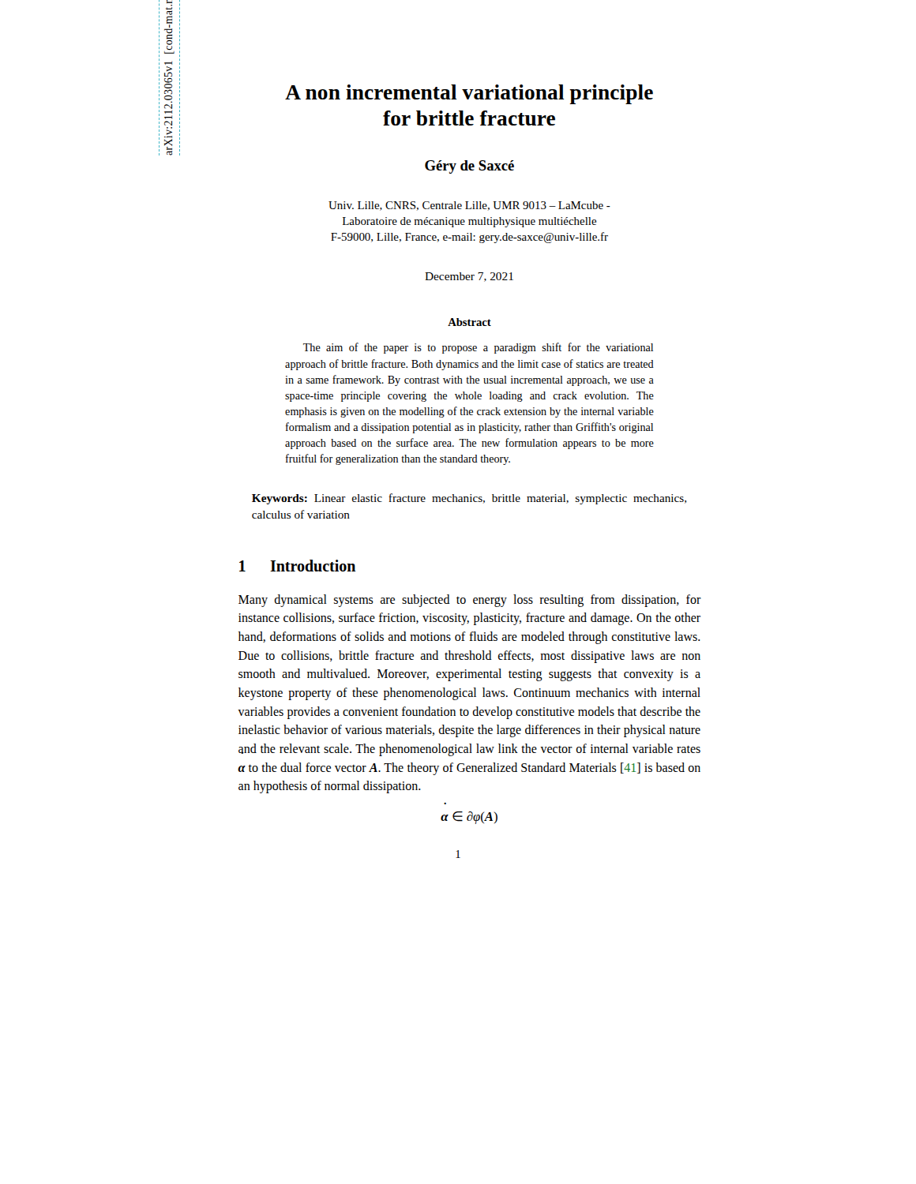arXiv:2112.03065v1 [cond-mat.mtrl-sci] 6 Dec 2021
A non incremental variational principle
for brittle fracture
Géry de Saxcé
Univ. Lille, CNRS, Centrale Lille, UMR 9013 – LaMcube -
Laboratoire de mécanique multiphysique multiéchelle
F-59000, Lille, France, e-mail: gery.de-saxce@univ-lille.fr
December 7, 2021
Abstract
The aim of the paper is to propose a paradigm shift for the variational approach of brittle fracture. Both dynamics and the limit case of statics are treated in a same framework. By contrast with the usual incremental approach, we use a space-time principle covering the whole loading and crack evolution. The emphasis is given on the modelling of the crack extension by the internal variable formalism and a dissipation potential as in plasticity, rather than Griffith's original approach based on the surface area. The new formulation appears to be more fruitful for generalization than the standard theory.
Keywords: Linear elastic fracture mechanics, brittle material, symplectic mechanics, calculus of variation
1 Introduction
Many dynamical systems are subjected to energy loss resulting from dissipation, for instance collisions, surface friction, viscosity, plasticity, fracture and damage. On the other hand, deformations of solids and motions of fluids are modeled through constitutive laws. Due to collisions, brittle fracture and threshold effects, most dissipative laws are non smooth and multivalued. Moreover, experimental testing suggests that convexity is a keystone property of these phenomenological laws. Continuum mechanics with internal variables provides a convenient foundation to develop constitutive models that describe the inelastic behavior of various materials, despite the large differences in their physical nature and the relevant scale. The phenomenological law link the vector of internal variable rates α˙ to the dual force vector A. The theory of Generalized Standard Materials [41] is based on an hypothesis of normal dissipation.
α˙ ∈ ∂φ(A)
1